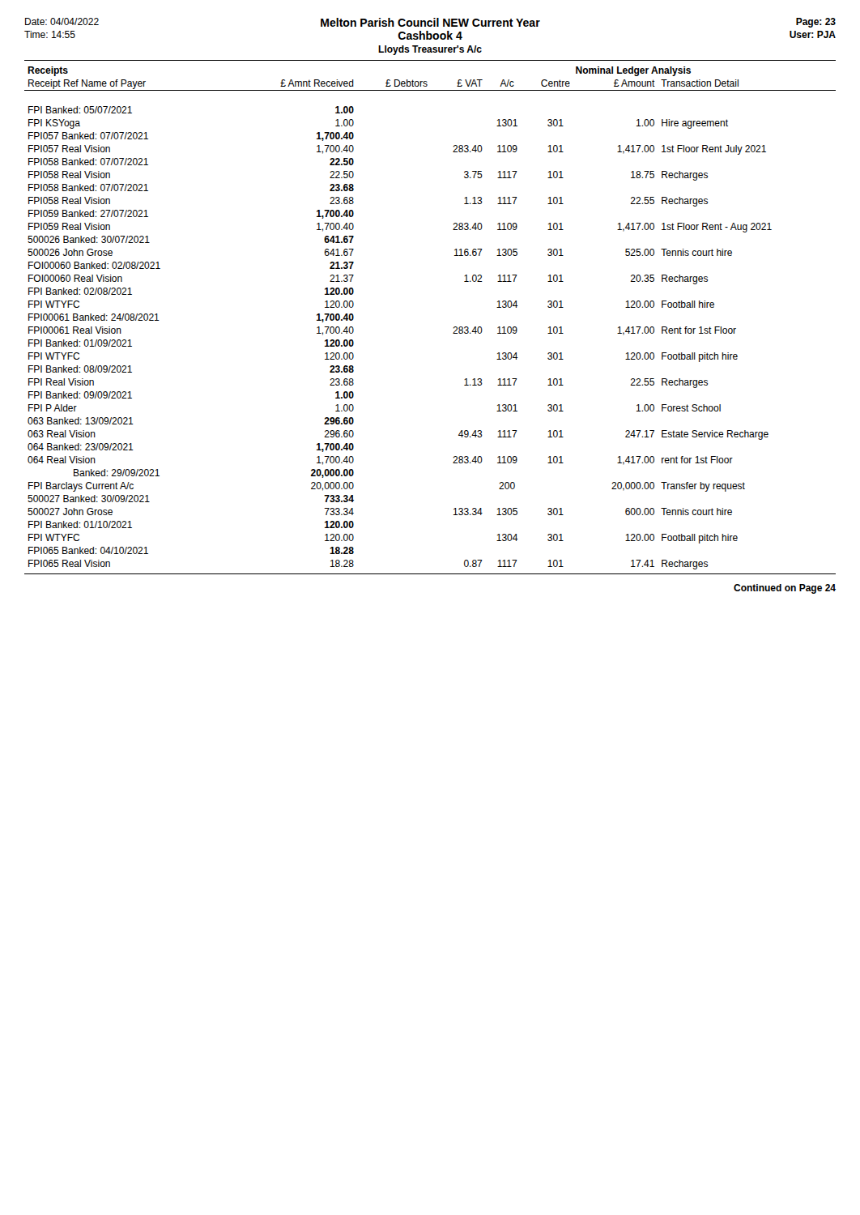| Date: 04/04/2022 | Melton Parish Council NEW Current Year | Page: 23 |
| Time: 14:55 | Cashbook 4 | User: PJA |
Lloyds Treasurer's A/c
| Receipts | Nominal Ledger Analysis |
| Receipt Ref Name of Payer | £ Amnt Received | £ Debtors | £ VAT | A/c | Centre | £ Amount | Transaction Detail |
| FPI Banked: 05/07/2021 | 1.00 | | | | | | |
| FPI KSYoga | 1.00 | | | 1301 | 301 | 1.00 | Hire agreement |
| FPI057 Banked: 07/07/2021 | 1,700.40 | | | | | | |
| FPI057 Real Vision | 1,700.40 | | 283.40 | 1109 | 101 | 1,417.00 | 1st Floor Rent July 2021 |
| FPI058 Banked: 07/07/2021 | 22.50 | | | | | | |
| FPI058 Real Vision | 22.50 | | 3.75 | 1117 | 101 | 18.75 | Recharges |
| FPI058 Banked: 07/07/2021 | 23.68 | | | | | | |
| FPI058 Real Vision | 23.68 | | 1.13 | 1117 | 101 | 22.55 | Recharges |
| FPI059 Banked: 27/07/2021 | 1,700.40 | | | | | | |
| FPI059 Real Vision | 1,700.40 | | 283.40 | 1109 | 101 | 1,417.00 | 1st Floor Rent - Aug 2021 |
| 500026 Banked: 30/07/2021 | 641.67 | | | | | | |
| 500026 John Grose | 641.67 | | 116.67 | 1305 | 301 | 525.00 | Tennis court hire |
| FOI00060 Banked: 02/08/2021 | 21.37 | | | | | | |
| FOI00060 Real Vision | 21.37 | | 1.02 | 1117 | 101 | 20.35 | Recharges |
| FPI Banked: 02/08/2021 | 120.00 | | | | | | |
| FPI WTYFC | 120.00 | | | 1304 | 301 | 120.00 | Football hire |
| FPI00061 Banked: 24/08/2021 | 1,700.40 | | | | | | |
| FPI00061 Real Vision | 1,700.40 | | 283.40 | 1109 | 101 | 1,417.00 | Rent for 1st Floor |
| FPI Banked: 01/09/2021 | 120.00 | | | | | | |
| FPI WTYFC | 120.00 | | | 1304 | 301 | 120.00 | Football pitch hire |
| FPI Banked: 08/09/2021 | 23.68 | | | | | | |
| FPI Real Vision | 23.68 | | 1.13 | 1117 | 101 | 22.55 | Recharges |
| FPI Banked: 09/09/2021 | 1.00 | | | | | | |
| FPI P Alder | 1.00 | | | 1301 | 301 | 1.00 | Forest School |
| 063 Banked: 13/09/2021 | 296.60 | | | | | | |
| 063 Real Vision | 296.60 | | 49.43 | 1117 | 101 | 247.17 | Estate Service Recharge |
| 064 Banked: 23/09/2021 | 1,700.40 | | | | | | |
| 064 Real Vision | 1,700.40 | | 283.40 | 1109 | 101 | 1,417.00 | rent for 1st Floor |
| Banked: 29/09/2021 | 20,000.00 | | | | | | |
| FPI Barclays Current A/c | 20,000.00 | | | 200 | | 20,000.00 | Transfer by request |
| 500027 Banked: 30/09/2021 | 733.34 | | | | | | |
| 500027 John Grose | 733.34 | | 133.34 | 1305 | 301 | 600.00 | Tennis court hire |
| FPI Banked: 01/10/2021 | 120.00 | | | | | | |
| FPI WTYFC | 120.00 | | | 1304 | 301 | 120.00 | Football pitch hire |
| FPI065 Banked: 04/10/2021 | 18.28 | | | | | | |
| FPI065 Real Vision | 18.28 | | 0.87 | 1117 | 101 | 17.41 | Recharges |
Continued on Page 24